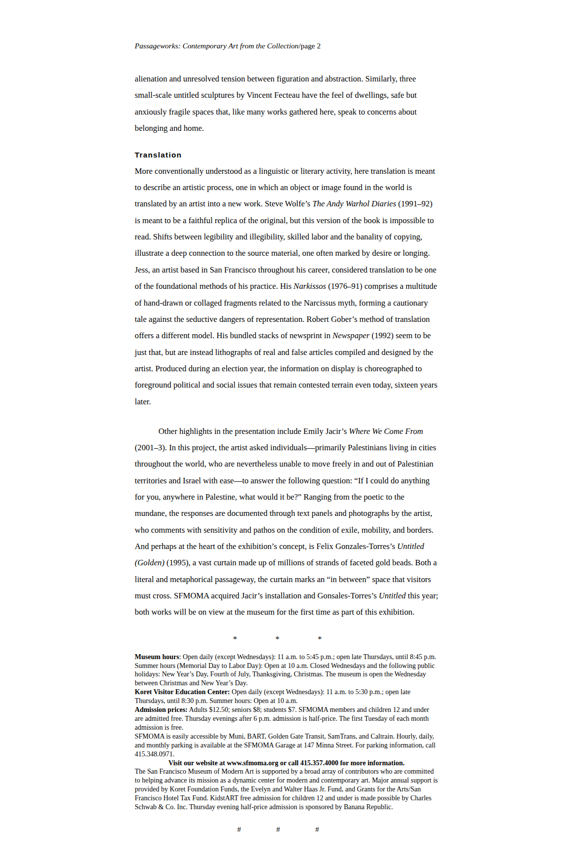Passageworks: Contemporary Art from the Collection/page 2
alienation and unresolved tension between figuration and abstraction. Similarly, three small-scale untitled sculptures by Vincent Fecteau have the feel of dwellings, safe but anxiously fragile spaces that, like many works gathered here, speak to concerns about belonging and home.
Translation
More conventionally understood as a linguistic or literary activity, here translation is meant to describe an artistic process, one in which an object or image found in the world is translated by an artist into a new work. Steve Wolfe’s The Andy Warhol Diaries (1991–92) is meant to be a faithful replica of the original, but this version of the book is impossible to read. Shifts between legibility and illegibility, skilled labor and the banality of copying, illustrate a deep connection to the source material, one often marked by desire or longing. Jess, an artist based in San Francisco throughout his career, considered translation to be one of the foundational methods of his practice. His Narkissos (1976–91) comprises a multitude of hand-drawn or collaged fragments related to the Narcissus myth, forming a cautionary tale against the seductive dangers of representation. Robert Gober’s method of translation offers a different model. His bundled stacks of newsprint in Newspaper (1992) seem to be just that, but are instead lithographs of real and false articles compiled and designed by the artist. Produced during an election year, the information on display is choreographed to foreground political and social issues that remain contested terrain even today, sixteen years later.
Other highlights in the presentation include Emily Jacir’s Where We Come From (2001–3). In this project, the artist asked individuals—primarily Palestinians living in cities throughout the world, who are nevertheless unable to move freely in and out of Palestinian territories and Israel with ease—to answer the following question: “If I could do anything for you, anywhere in Palestine, what would it be?” Ranging from the poetic to the mundane, the responses are documented through text panels and photographs by the artist, who comments with sensitivity and pathos on the condition of exile, mobility, and borders. And perhaps at the heart of the exhibition’s concept, is Felix Gonzales-Torres’s Untitled (Golden) (1995), a vast curtain made up of millions of strands of faceted gold beads. Both a literal and metaphorical passageway, the curtain marks an “in between” space that visitors must cross. SFMOMA acquired Jacir’s installation and Gonsales-Torres’s Untitled this year; both works will be on view at the museum for the first time as part of this exhibition.
* * *
Museum hours: Open daily (except Wednesdays): 11 a.m. to 5:45 p.m.; open late Thursdays, until 8:45 p.m. Summer hours (Memorial Day to Labor Day): Open at 10 a.m. Closed Wednesdays and the following public holidays: New Year’s Day, Fourth of July, Thanksgiving, Christmas. The museum is open the Wednesday between Christmas and New Year’s Day.
Koret Visitor Education Center: Open daily (except Wednesdays): 11 a.m. to 5:30 p.m.; open late Thursdays, until 8:30 p.m. Summer hours: Open at 10 a.m.
Admission prices: Adults $12.50; seniors $8; students $7. SFMOMA members and children 12 and under are admitted free. Thursday evenings after 6 p.m. admission is half-price. The first Tuesday of each month admission is free.
SFMOMA is easily accessible by Muni, BART, Golden Gate Transit, SamTrans, and Caltrain. Hourly, daily, and monthly parking is available at the SFMOMA Garage at 147 Minna Street. For parking information, call 415.348.0971.
Visit our website at www.sfmoma.org or call 415.357.4000 for more information.
The San Francisco Museum of Modern Art is supported by a broad array of contributors who are committed to helping advance its mission as a dynamic center for modern and contemporary art. Major annual support is provided by Koret Foundation Funds, the Evelyn and Walter Haas Jr. Fund, and Grants for the Arts/San Francisco Hotel Tax Fund. KidstART free admission for children 12 and under is made possible by Charles Schwab & Co. Inc. Thursday evening half-price admission is sponsored by Banana Republic.
# # #